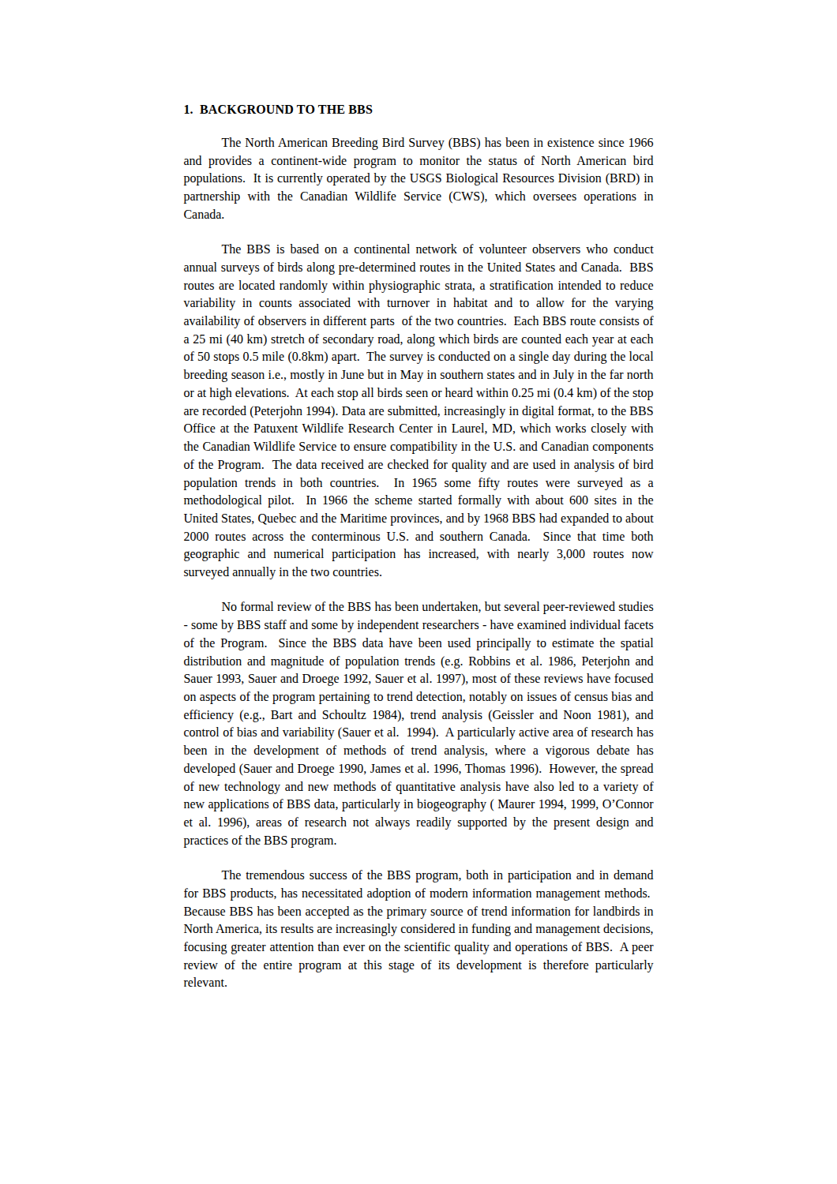1. BACKGROUND TO THE BBS
The North American Breeding Bird Survey (BBS) has been in existence since 1966 and provides a continent-wide program to monitor the status of North American bird populations. It is currently operated by the USGS Biological Resources Division (BRD) in partnership with the Canadian Wildlife Service (CWS), which oversees operations in Canada.
The BBS is based on a continental network of volunteer observers who conduct annual surveys of birds along pre-determined routes in the United States and Canada. BBS routes are located randomly within physiographic strata, a stratification intended to reduce variability in counts associated with turnover in habitat and to allow for the varying availability of observers in different parts of the two countries. Each BBS route consists of a 25 mi (40 km) stretch of secondary road, along which birds are counted each year at each of 50 stops 0.5 mile (0.8km) apart. The survey is conducted on a single day during the local breeding season i.e., mostly in June but in May in southern states and in July in the far north or at high elevations. At each stop all birds seen or heard within 0.25 mi (0.4 km) of the stop are recorded (Peterjohn 1994). Data are submitted, increasingly in digital format, to the BBS Office at the Patuxent Wildlife Research Center in Laurel, MD, which works closely with the Canadian Wildlife Service to ensure compatibility in the U.S. and Canadian components of the Program. The data received are checked for quality and are used in analysis of bird population trends in both countries. In 1965 some fifty routes were surveyed as a methodological pilot. In 1966 the scheme started formally with about 600 sites in the United States, Quebec and the Maritime provinces, and by 1968 BBS had expanded to about 2000 routes across the conterminous U.S. and southern Canada. Since that time both geographic and numerical participation has increased, with nearly 3,000 routes now surveyed annually in the two countries.
No formal review of the BBS has been undertaken, but several peer-reviewed studies - some by BBS staff and some by independent researchers - have examined individual facets of the Program. Since the BBS data have been used principally to estimate the spatial distribution and magnitude of population trends (e.g. Robbins et al. 1986, Peterjohn and Sauer 1993, Sauer and Droege 1992, Sauer et al. 1997), most of these reviews have focused on aspects of the program pertaining to trend detection, notably on issues of census bias and efficiency (e.g., Bart and Schoultz 1984), trend analysis (Geissler and Noon 1981), and control of bias and variability (Sauer et al. 1994). A particularly active area of research has been in the development of methods of trend analysis, where a vigorous debate has developed (Sauer and Droege 1990, James et al. 1996, Thomas 1996). However, the spread of new technology and new methods of quantitative analysis have also led to a variety of new applications of BBS data, particularly in biogeography ( Maurer 1994, 1999, O’Connor et al. 1996), areas of research not always readily supported by the present design and practices of the BBS program.
The tremendous success of the BBS program, both in participation and in demand for BBS products, has necessitated adoption of modern information management methods. Because BBS has been accepted as the primary source of trend information for landbirds in North America, its results are increasingly considered in funding and management decisions, focusing greater attention than ever on the scientific quality and operations of BBS. A peer review of the entire program at this stage of its development is therefore particularly relevant.